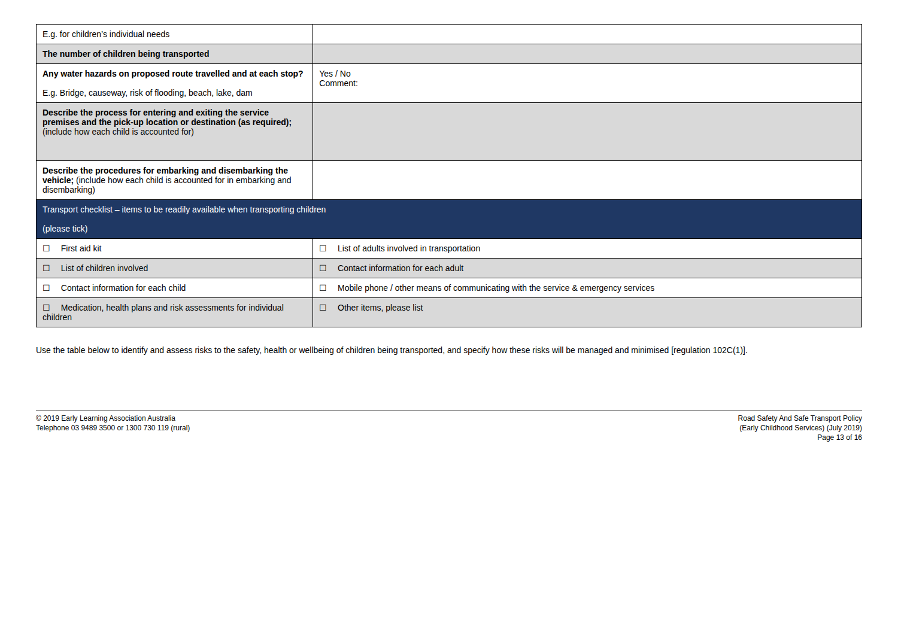| E.g. for children’s individual needs | |
| The number of children being transported | |
| Any water hazards on proposed route travelled and at each stop? E.g. Bridge, causeway, risk of flooding, beach, lake, dam | Yes / No Comment: |
| Describe the process for entering and exiting the service premises and the pick-up location or destination (as required); (include how each child is accounted for) | |
| Describe the procedures for embarking and disembarking the vehicle; (include how each child is accounted for in embarking and disembarking) | |
| Transport checklist – items to be readily available when transporting children (please tick) |
| ☐ First aid kit | ☐ List of adults involved in transportation |
| ☐ List of children involved | ☐ Contact information for each adult |
| ☐ Contact information for each child | ☐ Mobile phone / other means of communicating with the service & emergency services |
| ☐ Medication, health plans and risk assessments for individual children | ☐ Other items, please list |
Use the table below to identify and assess risks to the safety, health or wellbeing of children being transported, and specify how these risks will be managed and minimised [regulation 102C(1)].
© 2019 Early Learning Association Australia
Telephone 03 9489 3500 or 1300 730 119 (rural)
Road Safety And Safe Transport Policy
(Early Childhood Services) (July 2019)
Page 13 of 16